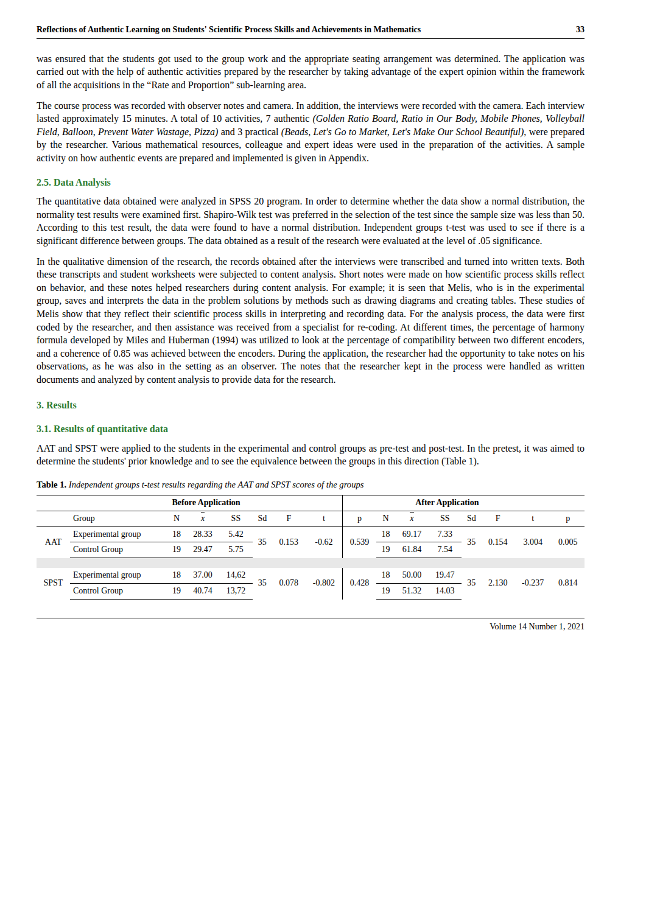Reflections of Authentic Learning on Students' Scientific Process Skills and Achievements in Mathematics 33
was ensured that the students got used to the group work and the appropriate seating arrangement was determined. The application was carried out with the help of authentic activities prepared by the researcher by taking advantage of the expert opinion within the framework of all the acquisitions in the “Rate and Proportion” sub-learning area.
The course process was recorded with observer notes and camera. In addition, the interviews were recorded with the camera. Each interview lasted approximately 15 minutes. A total of 10 activities, 7 authentic (Golden Ratio Board, Ratio in Our Body, Mobile Phones, Volleyball Field, Balloon, Prevent Water Wastage, Pizza) and 3 practical (Beads, Let's Go to Market, Let's Make Our School Beautiful), were prepared by the researcher. Various mathematical resources, colleague and expert ideas were used in the preparation of the activities. A sample activity on how authentic events are prepared and implemented is given in Appendix.
2.5. Data Analysis
The quantitative data obtained were analyzed in SPSS 20 program. In order to determine whether the data show a normal distribution, the normality test results were examined first. Shapiro-Wilk test was preferred in the selection of the test since the sample size was less than 50. According to this test result, the data were found to have a normal distribution. Independent groups t-test was used to see if there is a significant difference between groups. The data obtained as a result of the research were evaluated at the level of .05 significance.
In the qualitative dimension of the research, the records obtained after the interviews were transcribed and turned into written texts. Both these transcripts and student worksheets were subjected to content analysis. Short notes were made on how scientific process skills reflect on behavior, and these notes helped researchers during content analysis. For example; it is seen that Melis, who is in the experimental group, saves and interprets the data in the problem solutions by methods such as drawing diagrams and creating tables. These studies of Melis show that they reflect their scientific process skills in interpreting and recording data. For the analysis process, the data were first coded by the researcher, and then assistance was received from a specialist for re-coding. At different times, the percentage of harmony formula developed by Miles and Huberman (1994) was utilized to look at the percentage of compatibility between two different encoders, and a coherence of 0.85 was achieved between the encoders. During the application, the researcher had the opportunity to take notes on his observations, as he was also in the setting as an observer. The notes that the researcher kept in the process were handled as written documents and analyzed by content analysis to provide data for the research.
3. Results
3.1. Results of quantitative data
AAT and SPST were applied to the students in the experimental and control groups as pre-test and post-test. In the pretest, it was aimed to determine the students' prior knowledge and to see the equivalence between the groups in this direction (Table 1).
Table 1. Independent groups t-test results regarding the AAT and SPST scores of the groups
| | Before Application | After Application |
| | Group | N | x | SS | Sd | F | t | p | N | x | SS | Sd | F | t | p |
| AAT | Experimental group | 18 | 28.33 | 5.42 | 35 | 0.153 | -0.62 | 0.539 | 18 | 69.17 | 7.33 | 35 | 0.154 | 3.004 | 0.005 |
| Control Group | 19 | 29.47 | 5.75 | 19 | 61.84 | 7.54 |
| SPST | Experimental group | 18 | 37.00 | 14,62 | 35 | 0.078 | -0.802 | 0.428 | 18 | 50.00 | 19.47 | 35 | 2.130 | -0.237 | 0.814 |
| Control Group | 19 | 40.74 | 13,72 | 19 | 51.32 | 14.03 |
Volume 14 Number 1, 2021